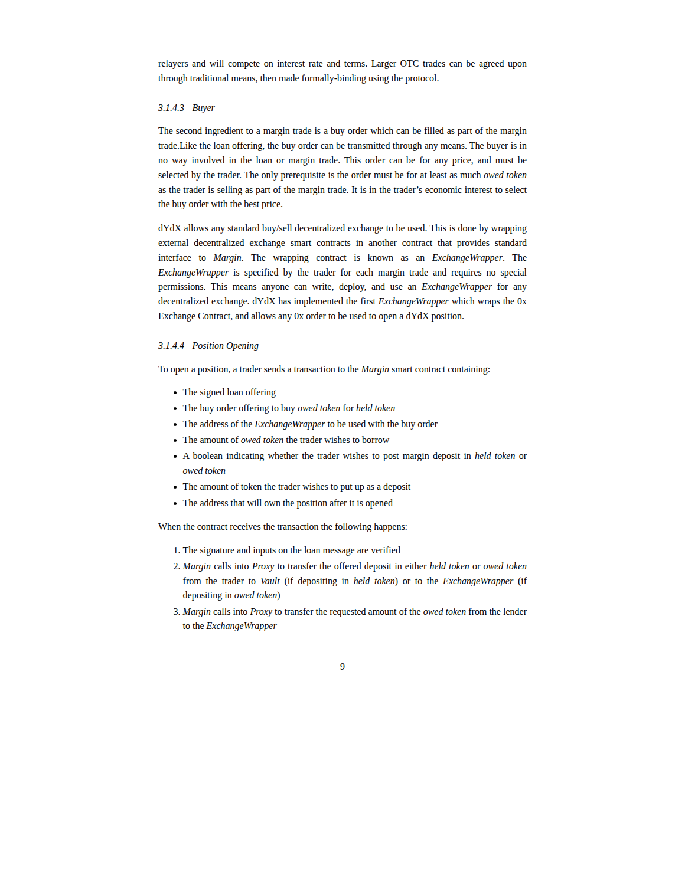relayers and will compete on interest rate and terms. Larger OTC trades can be agreed upon through traditional means, then made formally-binding using the protocol.
3.1.4.3 Buyer
The second ingredient to a margin trade is a buy order which can be filled as part of the margin trade.Like the loan offering, the buy order can be transmitted through any means. The buyer is in no way involved in the loan or margin trade. This order can be for any price, and must be selected by the trader. The only prerequisite is the order must be for at least as much owed token as the trader is selling as part of the margin trade. It is in the trader’s economic interest to select the buy order with the best price.
dYdX allows any standard buy/sell decentralized exchange to be used. This is done by wrapping external decentralized exchange smart contracts in another contract that provides standard interface to Margin. The wrapping contract is known as an ExchangeWrapper. The ExchangeWrapper is specified by the trader for each margin trade and requires no special permissions. This means anyone can write, deploy, and use an ExchangeWrapper for any decentralized exchange. dYdX has implemented the first ExchangeWrapper which wraps the 0x Exchange Contract, and allows any 0x order to be used to open a dYdX position.
3.1.4.4 Position Opening
To open a position, a trader sends a transaction to the Margin smart contract containing:
The signed loan offering
The buy order offering to buy owed token for held token
The address of the ExchangeWrapper to be used with the buy order
The amount of owed token the trader wishes to borrow
A boolean indicating whether the trader wishes to post margin deposit in held token or owed token
The amount of token the trader wishes to put up as a deposit
The address that will own the position after it is opened
When the contract receives the transaction the following happens:
The signature and inputs on the loan message are verified
Margin calls into Proxy to transfer the offered deposit in either held token or owed token from the trader to Vault (if depositing in held token) or to the ExchangeWrapper (if depositing in owed token)
Margin calls into Proxy to transfer the requested amount of the owed token from the lender to the ExchangeWrapper
9